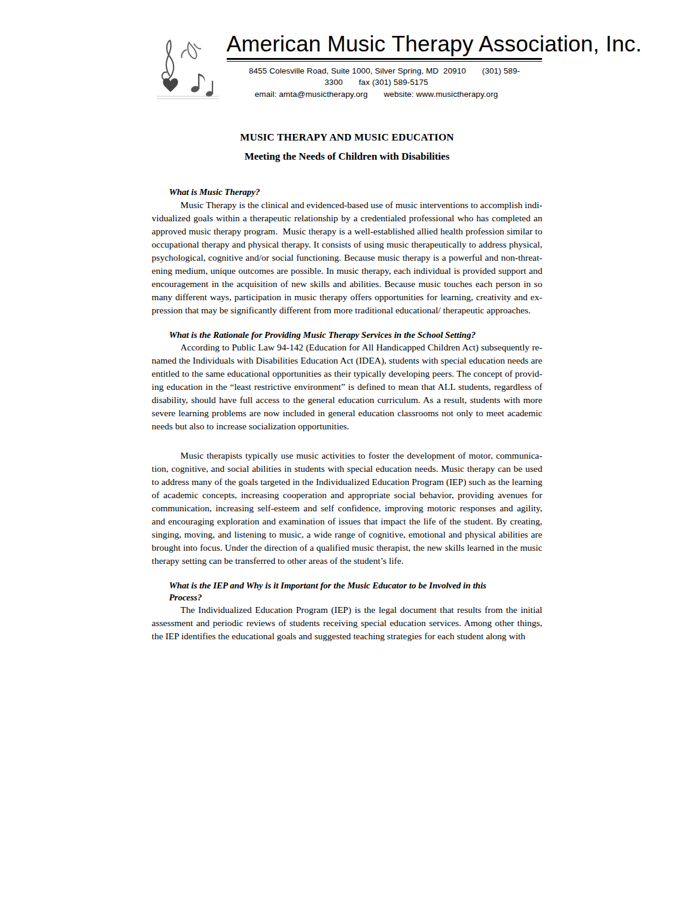American Music Therapy Association, Inc.
8455 Colesville Road, Suite 1000, Silver Spring, MD 20910(301) 589-3300 fax (301) 589-5175
email: amta@musictherapy.org website: www.musictherapy.org
MUSIC THERAPY AND MUSIC EDUCATION
Meeting the Needs of Children with Disabilities
What is Music Therapy?
Music Therapy is the clinical and evidenced-based use of music interventions to accomplish individualized goals within a therapeutic relationship by a credentialed professional who has completed an approved music therapy program. Music therapy is a well-established allied health profession similar to occupational therapy and physical therapy. It consists of using music therapeutically to address physical, psychological, cognitive and/or social functioning. Because music therapy is a powerful and non-threatening medium, unique outcomes are possible. In music therapy, each individual is provided support and encouragement in the acquisition of new skills and abilities. Because music touches each person in so many different ways, participation in music therapy offers opportunities for learning, creativity and expression that may be significantly different from more traditional educational/ therapeutic approaches.
What is the Rationale for Providing Music Therapy Services in the School Setting?
According to Public Law 94-142 (Education for All Handicapped Children Act) subsequently renamed the Individuals with Disabilities Education Act (IDEA), students with special education needs are entitled to the same educational opportunities as their typically developing peers. The concept of providing education in the “least restrictive environment” is defined to mean that ALL students, regardless of disability, should have full access to the general education curriculum. As a result, students with more severe learning problems are now included in general education classrooms not only to meet academic needs but also to increase socialization opportunities.
Music therapists typically use music activities to foster the development of motor, communication, cognitive, and social abilities in students with special education needs. Music therapy can be used to address many of the goals targeted in the Individualized Education Program (IEP) such as the learning of academic concepts, increasing cooperation and appropriate social behavior, providing avenues for communication, increasing self-esteem and self confidence, improving motoric responses and agility, and encouraging exploration and examination of issues that impact the life of the student. By creating, singing, moving, and listening to music, a wide range of cognitive, emotional and physical abilities are brought into focus. Under the direction of a qualified music therapist, the new skills learned in the music therapy setting can be transferred to other areas of the student’s life.
What is the IEP and Why is it Important for the Music Educator to be Involved in this
Process?
The Individualized Education Program (IEP) is the legal document that results from the initial assessment and periodic reviews of students receiving special education services. Among other things, the IEP identifies the educational goals and suggested teaching strategies for each student along with